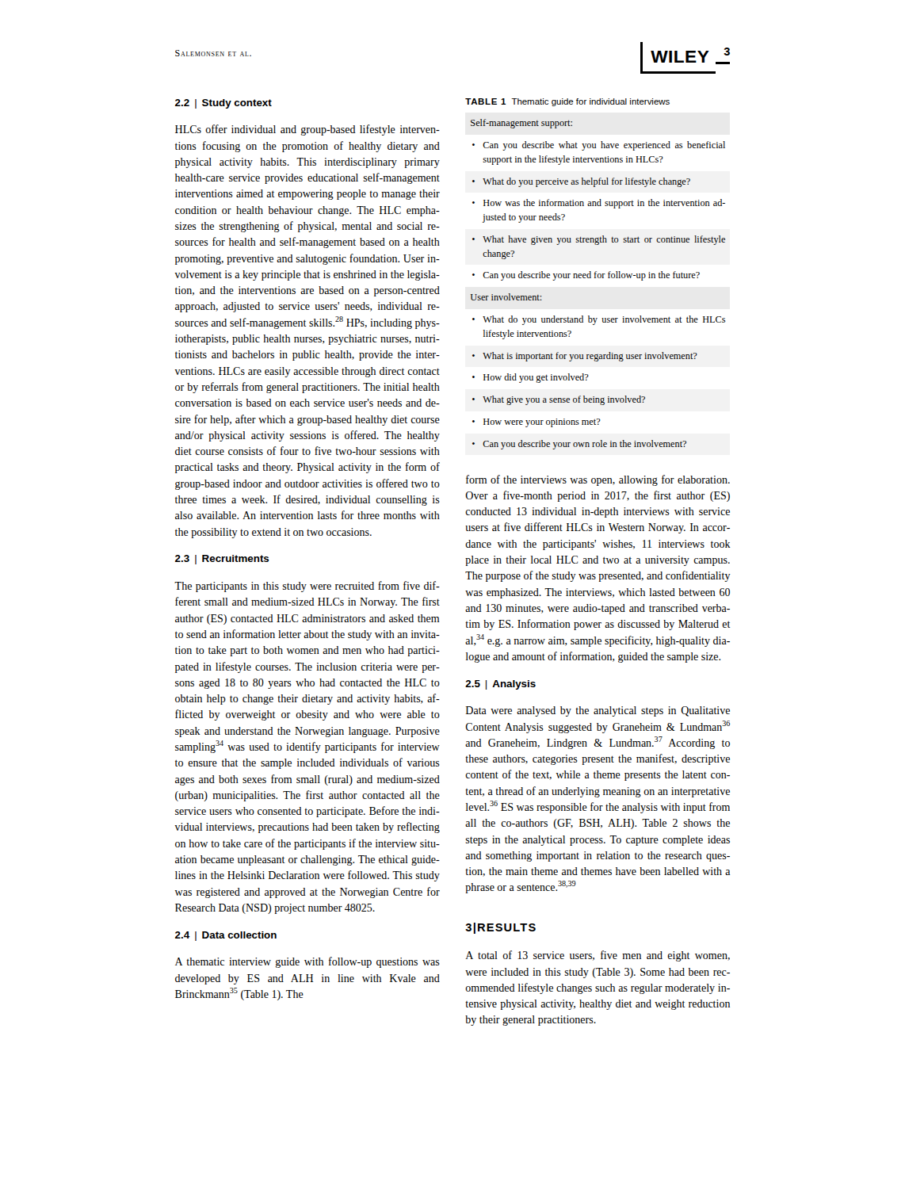Salemonsen et al.
WILEY
3
2.2|Study context
HLCs offer individual and group-based lifestyle interventions focusing on the promotion of healthy dietary and physical activity habits. This interdisciplinary primary health-care service provides educational self-management interventions aimed at empowering people to manage their condition or health behaviour change. The HLC emphasizes the strengthening of physical, mental and social resources for health and self-management based on a health promoting, preventive and salutogenic foundation. User involvement is a key principle that is enshrined in the legislation, and the interventions are based on a person-centred approach, adjusted to service users' needs, individual resources and self-management skills.28 HPs, including physiotherapists, public health nurses, psychiatric nurses, nutritionists and bachelors in public health, provide the interventions. HLCs are easily accessible through direct contact or by referrals from general practitioners. The initial health conversation is based on each service user's needs and desire for help, after which a group-based healthy diet course and/or physical activity sessions is offered. The healthy diet course consists of four to five two-hour sessions with practical tasks and theory. Physical activity in the form of group-based indoor and outdoor activities is offered two to three times a week. If desired, individual counselling is also available. An intervention lasts for three months with the possibility to extend it on two occasions.
2.3|Recruitments
The participants in this study were recruited from five different small and medium-sized HLCs in Norway. The first author (ES) contacted HLC administrators and asked them to send an information letter about the study with an invitation to take part to both women and men who had participated in lifestyle courses. The inclusion criteria were persons aged 18 to 80 years who had contacted the HLC to obtain help to change their dietary and activity habits, afflicted by overweight or obesity and who were able to speak and understand the Norwegian language. Purposive sampling34 was used to identify participants for interview to ensure that the sample included individuals of various ages and both sexes from small (rural) and medium-sized (urban) municipalities. The first author contacted all the service users who consented to participate. Before the individual interviews, precautions had been taken by reflecting on how to take care of the participants if the interview situation became unpleasant or challenging. The ethical guidelines in the Helsinki Declaration were followed. This study was registered and approved at the Norwegian Centre for Research Data (NSD) project number 48025.
2.4|Data collection
A thematic interview guide with follow-up questions was developed by ES and ALH in line with Kvale and Brinckmann35 (Table 1). The
TABLE 1 Thematic guide for individual interviews
| Self-management support: |
| Can you describe what you have experienced as beneficial support in the lifestyle interventions in HLCs? |
| What do you perceive as helpful for lifestyle change? |
| How was the information and support in the intervention adjusted to your needs? |
| What have given you strength to start or continue lifestyle change? |
| Can you describe your need for follow-up in the future? |
| User involvement: |
| What do you understand by user involvement at the HLCs lifestyle interventions? |
| What is important for you regarding user involvement? |
| How did you get involved? |
| What give you a sense of being involved? |
| How were your opinions met? |
| Can you describe your own role in the involvement? |
form of the interviews was open, allowing for elaboration. Over a five-month period in 2017, the first author (ES) conducted 13 individual in-depth interviews with service users at five different HLCs in Western Norway. In accordance with the participants' wishes, 11 interviews took place in their local HLC and two at a university campus. The purpose of the study was presented, and confidentiality was emphasized. The interviews, which lasted between 60 and 130 minutes, were audio-taped and transcribed verbatim by ES. Information power as discussed by Malterud et al,34 e.g. a narrow aim, sample specificity, high-quality dialogue and amount of information, guided the sample size.
2.5|Analysis
Data were analysed by the analytical steps in Qualitative Content Analysis suggested by Graneheim & Lundman36 and Graneheim, Lindgren & Lundman.37 According to these authors, categories present the manifest, descriptive content of the text, while a theme presents the latent content, a thread of an underlying meaning on an interpretative level.36 ES was responsible for the analysis with input from all the co-authors (GF, BSH, ALH). Table 2 shows the steps in the analytical process. To capture complete ideas and something important in relation to the research question, the main theme and themes have been labelled with a phrase or a sentence.38,39
3|RESULTS
A total of 13 service users, five men and eight women, were included in this study (Table 3). Some had been recommended lifestyle changes such as regular moderately intensive physical activity, healthy diet and weight reduction by their general practitioners.